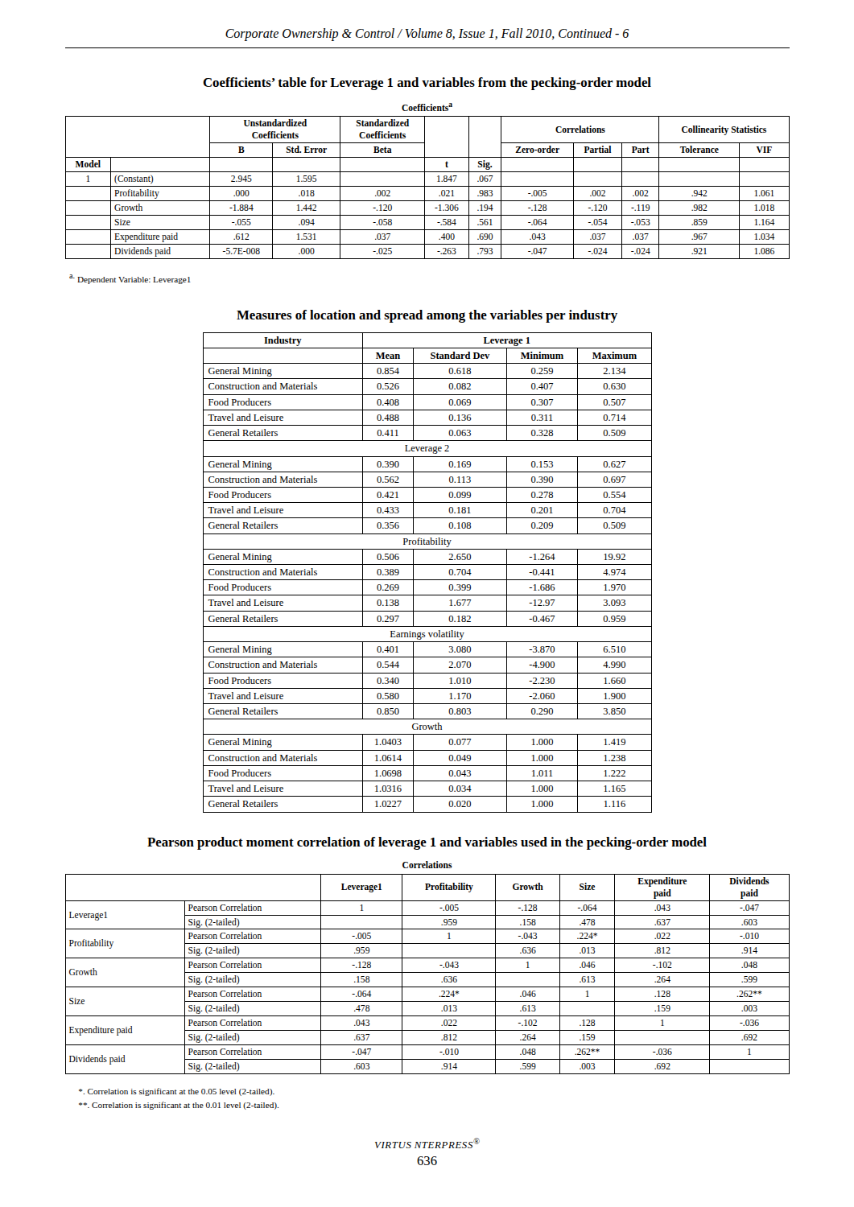Corporate Ownership & Control / Volume 8, Issue 1, Fall 2010, Continued - 6
Coefficients’ table for Leverage 1 and variables from the pecking-order model
Coefficientsa
| | Unstandardized Coefficients | Standardized Coefficients | | | Correlations | Collinearity Statistics |
| --- | --- | --- | --- | --- | --- | --- |
| B | Std. Error | Beta | Zero-order | Partial | Part | Tolerance | VIF |
| Model | | | | | t | Sig. | | | | | |
| 1 | (Constant) | 2.945 | 1.595 | | 1.847 | .067 | | | | | |
| | Profitability | .000 | .018 | .002 | .021 | .983 | -.005 | .002 | .002 | .942 | 1.061 |
| | Growth | -1.884 | 1.442 | -.120 | -1.306 | .194 | -.128 | -.120 | -.119 | .982 | 1.018 |
| | Size | -.055 | .094 | -.058 | -.584 | .561 | -.064 | -.054 | -.053 | .859 | 1.164 |
| | Expenditure paid | .612 | 1.531 | .037 | .400 | .690 | .043 | .037 | .037 | .967 | 1.034 |
| | Dividends paid | -5.7E-008 | .000 | -.025 | -.263 | .793 | -.047 | -.024 | -.024 | .921 | 1.086 |
a. Dependent Variable: Leverage1
Measures of location and spread among the variables per industry
| Industry | Leverage 1 |
| --- | --- |
| | Mean | Standard Dev | Minimum | Maximum |
| General Mining | 0.854 | 0.618 | 0.259 | 2.134 |
| Construction and Materials | 0.526 | 0.082 | 0.407 | 0.630 |
| Food Producers | 0.408 | 0.069 | 0.307 | 0.507 |
| Travel and Leisure | 0.488 | 0.136 | 0.311 | 0.714 |
| General Retailers | 0.411 | 0.063 | 0.328 | 0.509 |
| Leverage 2 |
| General Mining | 0.390 | 0.169 | 0.153 | 0.627 |
| Construction and Materials | 0.562 | 0.113 | 0.390 | 0.697 |
| Food Producers | 0.421 | 0.099 | 0.278 | 0.554 |
| Travel and Leisure | 0.433 | 0.181 | 0.201 | 0.704 |
| General Retailers | 0.356 | 0.108 | 0.209 | 0.509 |
| Profitability |
| General Mining | 0.506 | 2.650 | -1.264 | 19.92 |
| Construction and Materials | 0.389 | 0.704 | -0.441 | 4.974 |
| Food Producers | 0.269 | 0.399 | -1.686 | 1.970 |
| Travel and Leisure | 0.138 | 1.677 | -12.97 | 3.093 |
| General Retailers | 0.297 | 0.182 | -0.467 | 0.959 |
| Earnings volatility |
| General Mining | 0.401 | 3.080 | -3.870 | 6.510 |
| Construction and Materials | 0.544 | 2.070 | -4.900 | 4.990 |
| Food Producers | 0.340 | 1.010 | -2.230 | 1.660 |
| Travel and Leisure | 0.580 | 1.170 | -2.060 | 1.900 |
| General Retailers | 0.850 | 0.803 | 0.290 | 3.850 |
| Growth |
| General Mining | 1.0403 | 0.077 | 1.000 | 1.419 |
| Construction and Materials | 1.0614 | 0.049 | 1.000 | 1.238 |
| Food Producers | 1.0698 | 0.043 | 1.011 | 1.222 |
| Travel and Leisure | 1.0316 | 0.034 | 1.000 | 1.165 |
| General Retailers | 1.0227 | 0.020 | 1.000 | 1.116 |
Pearson product moment correlation of leverage 1 and variables used in the pecking-order model
Correlations
| | Leverage1 | Profitability | Growth | Size | Expenditure paid | Dividends paid |
| --- | --- | --- | --- | --- | --- | --- |
| Leverage1 | Pearson Correlation | 1 | -.005 | -.128 | -.064 | .043 | -.047 |
| Sig. (2-tailed) | | .959 | .158 | .478 | .637 | .603 |
| Profitability | Pearson Correlation | -.005 | 1 | -.043 | .224* | .022 | -.010 |
| Sig. (2-tailed) | .959 | | .636 | .013 | .812 | .914 |
| Growth | Pearson Correlation | -.128 | -.043 | 1 | .046 | -.102 | .048 |
| Sig. (2-tailed) | .158 | .636 | | .613 | .264 | .599 |
| Size | Pearson Correlation | -.064 | .224* | .046 | 1 | .128 | .262** |
| Sig. (2-tailed) | .478 | .013 | .613 | | .159 | .003 |
| Expenditure paid | Pearson Correlation | .043 | .022 | -.102 | .128 | 1 | -.036 |
| Sig. (2-tailed) | .637 | .812 | .264 | .159 | | .692 |
| Dividends paid | Pearson Correlation | -.047 | -.010 | .048 | .262** | -.036 | 1 |
| Sig. (2-tailed) | .603 | .914 | .599 | .003 | .692 | |
*. Correlation is significant at the 0.05 level (2-tailed).
**. Correlation is significant at the 0.01 level (2-tailed).
VIRTUS NTERPRESS®
636